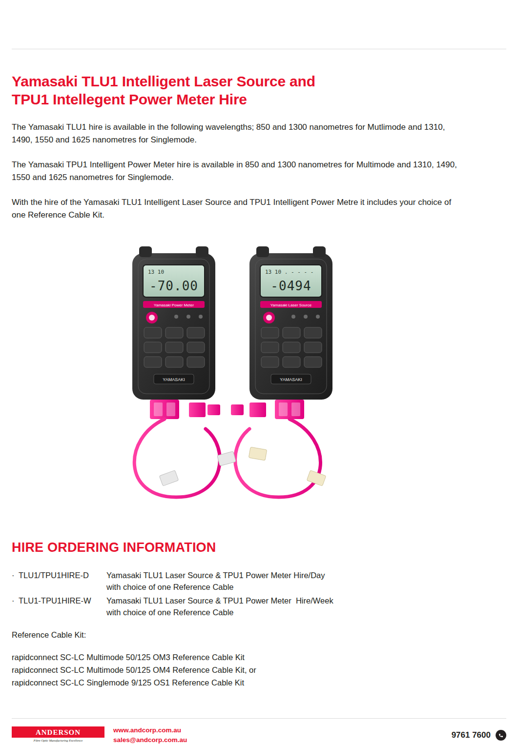Yamasaki TLU1 Intelligent Laser Source and
TPU1 Intellegent Power Meter Hire
The Yamasaki TLU1 hire is available in the following wavelengths; 850 and 1300 nanometres for Mutlimode and 1310, 1490, 1550 and 1625 nanometres for Singlemode.
The Yamasaki TPU1 Intelligent Power Meter hire is available in 850 and 1300 nanometres for Multimode and 1310, 1490, 1550 and 1625 nanometres for Singlemode.
With the hire of the Yamasaki TLU1 Intelligent Laser Source and TPU1 Intelligent Power Metre it includes your choice of one Reference Cable Kit.
13 10 -70.00 Yamasaki Power Meter YAMASAKI 13 10 . - - - - -0494 Yamasaki Laser Source YAMASAKI
HIRE ORDERING INFORMATION
· TLU1/TPU1HIRE-D Yamasaki TLU1 Laser Source & TPU1 Power Meter Hire/Day with choice of one Reference Cable
· TLU1-TPU1HIRE-W Yamasaki TLU1 Laser Source & TPU1 Power Meter Hire/Week with choice of one Reference Cable
Reference Cable Kit:
rapidconnect SC-LC Multimode 50/125 OM3 Reference Cable Kit
rapidconnect SC-LC Multimode 50/125 OM4 Reference Cable Kit, or
rapidconnect SC-LC Singlemode 9/125 OS1 Reference Cable Kit
ANDERSON Fibre Optic Manufacturing Excellence
www.andcorp.com.au
sales@andcorp.com.au
9761 7600